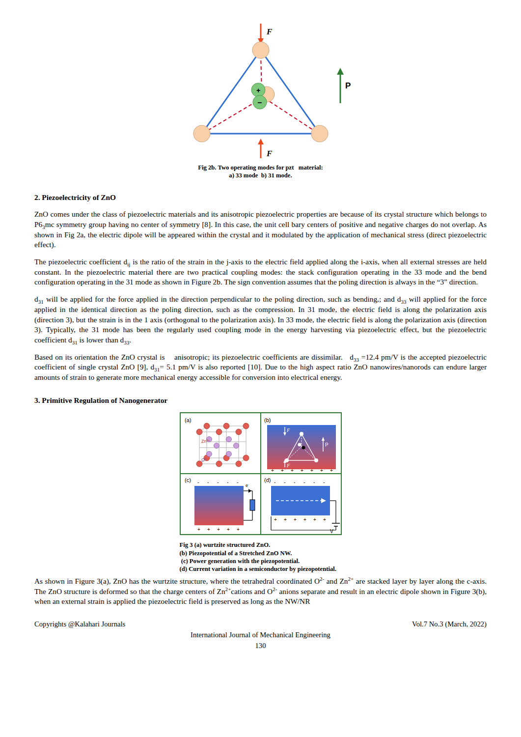F + – F P
Fig 2b. Two operating modes for pzt material:
a) 33 mode b) 31 mode.
2. Piezoelectricity of ZnO
ZnO comes under the class of piezoelectric materials and its anisotropic piezoelectric properties are because of its crystal structure which belongs to P63mc symmetry group having no center of symmetry [8]. In this case, the unit cell bary centers of positive and negative charges do not overlap. As shown in Fig 2a, the electric dipole will be appeared within the crystal and it modulated by the application of mechanical stress (direct piezoelectric effect).
The piezoelectric coefficient dij is the ratio of the strain in the j-axis to the electric field applied along the i-axis, when all external stresses are held constant. In the piezoelectric material there are two practical coupling modes: the stack configuration operating in the 33 mode and the bend configuration operating in the 31 mode as shown in Figure 2b. The sign convention assumes that the poling direction is always in the “3” direction.
d31 will be applied for the force applied in the direction perpendicular to the poling direction, such as bending,; and d33 will applied for the force applied in the identical direction as the poling direction, such as the compression. In 31 mode, the electric field is along the polarization axis (direction 3), but the strain is in the 1 axis (orthogonal to the polarization axis). In 33 mode, the electric field is along the polarization axis (direction 3). Typically, the 31 mode has been the regularly used coupling mode in the energy harvesting via piezoelectric effect, but the piezoelectric coefficient d31 is lower than d33.
Based on its orientation the ZnO crystal is anisotropic; its piezoelectric coefficients are dissimilar. d33 =12.4 pm/V is the accepted piezoelectric coefficient of single crystal ZnO [9], d31= 5.1 pm/V is also reported [10]. Due to the high aspect ratio ZnO nanowires/nanorods can endure larger amounts of strain to generate more mechanical energy accessible for conversion into electrical energy.
3. Primitive Regulation of Nanogenerator
(a) Zn2+ O2- (b) ------- +++++++ F F P (c) ----- +++++ e- (d) ------ ++++++ V
Fig 3 (a) wurtzite structured ZnO.
(b) Piezopotential of a Stretched ZnO NW.
(c) Power generation with the piezopotential.
(d) Current variation in a semiconductor by piezopotential.
As shown in Figure 3(a), ZnO has the wurtzite structure, where the tetrahedral coordinated O2- and Zn2+ are stacked layer by layer along the c-axis. The ZnO structure is deformed so that the charge centers of Zn2+cations and O2- anions separate and result in an electric dipole shown in Figure 3(b), when an external strain is applied the piezoelectric field is preserved as long as the NW/NR
Copyrights @Kalahari Journals Vol.7 No.3 (March, 2022)
International Journal of Mechanical Engineering
130